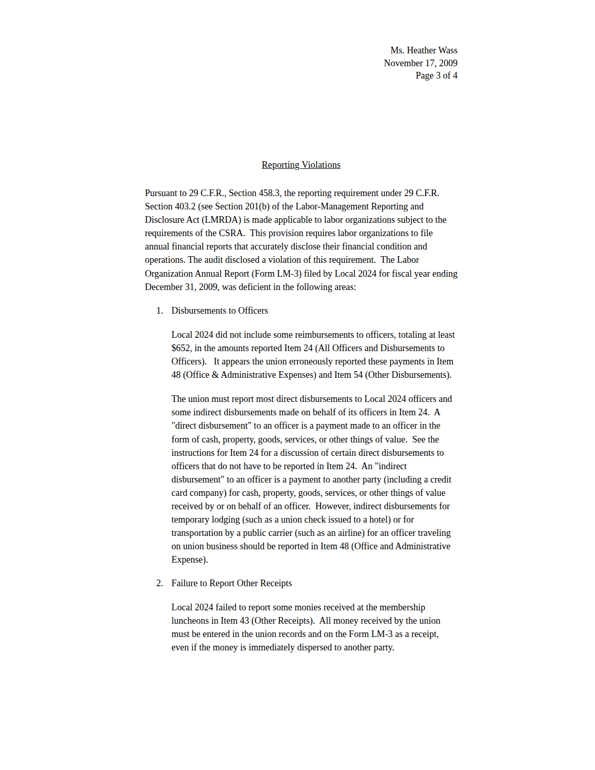Ms. Heather Wass
November 17, 2009
Page 3 of 4
Reporting Violations
Pursuant to 29 C.F.R., Section 458.3, the reporting requirement under 29 C.F.R. Section 403.2 (see Section 201(b) of the Labor-Management Reporting and Disclosure Act (LMRDA) is made applicable to labor organizations subject to the requirements of the CSRA. This provision requires labor organizations to file annual financial reports that accurately disclose their financial condition and operations. The audit disclosed a violation of this requirement. The Labor Organization Annual Report (Form LM-3) filed by Local 2024 for fiscal year ending December 31, 2009, was deficient in the following areas:
Disbursements to Officers
Local 2024 did not include some reimbursements to officers, totaling at least $652, in the amounts reported Item 24 (All Officers and Disbursements to Officers). It appears the union erroneously reported these payments in Item 48 (Office & Administrative Expenses) and Item 54 (Other Disbursements).
The union must report most direct disbursements to Local 2024 officers and some indirect disbursements made on behalf of its officers in Item 24. A "direct disbursement" to an officer is a payment made to an officer in the form of cash, property, goods, services, or other things of value. See the instructions for Item 24 for a discussion of certain direct disbursements to officers that do not have to be reported in Item 24. An "indirect disbursement" to an officer is a payment to another party (including a credit card company) for cash, property, goods, services, or other things of value received by or on behalf of an officer. However, indirect disbursements for temporary lodging (such as a union check issued to a hotel) or for transportation by a public carrier (such as an airline) for an officer traveling on union business should be reported in Item 48 (Office and Administrative Expense).
Failure to Report Other Receipts
Local 2024 failed to report some monies received at the membership luncheons in Item 43 (Other Receipts). All money received by the union must be entered in the union records and on the Form LM-3 as a receipt, even if the money is immediately dispersed to another party.